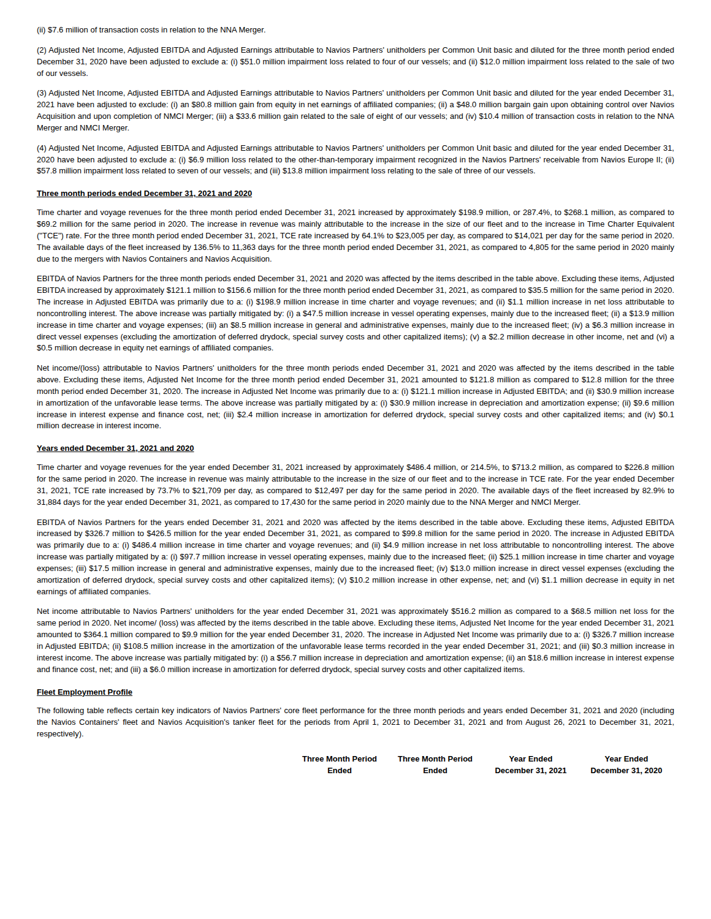(ii) $7.6 million of transaction costs in relation to the NNA Merger.
(2) Adjusted Net Income, Adjusted EBITDA and Adjusted Earnings attributable to Navios Partners' unitholders per Common Unit basic and diluted for the three month period ended December 31, 2020 have been adjusted to exclude a: (i) $51.0 million impairment loss related to four of our vessels; and (ii) $12.0 million impairment loss related to the sale of two of our vessels.
(3) Adjusted Net Income, Adjusted EBITDA and Adjusted Earnings attributable to Navios Partners' unitholders per Common Unit basic and diluted for the year ended December 31, 2021 have been adjusted to exclude: (i) an $80.8 million gain from equity in net earnings of affiliated companies; (ii) a $48.0 million bargain gain upon obtaining control over Navios Acquisition and upon completion of NMCI Merger; (iii) a $33.6 million gain related to the sale of eight of our vessels; and (iv) $10.4 million of transaction costs in relation to the NNA Merger and NMCI Merger.
(4) Adjusted Net Income, Adjusted EBITDA and Adjusted Earnings attributable to Navios Partners' unitholders per Common Unit basic and diluted for the year ended December 31, 2020 have been adjusted to exclude a: (i) $6.9 million loss related to the other-than-temporary impairment recognized in the Navios Partners' receivable from Navios Europe II; (ii) $57.8 million impairment loss related to seven of our vessels; and (iii) $13.8 million impairment loss relating to the sale of three of our vessels.
Three month periods ended December 31, 2021 and 2020
Time charter and voyage revenues for the three month period ended December 31, 2021 increased by approximately $198.9 million, or 287.4%, to $268.1 million, as compared to $69.2 million for the same period in 2020. The increase in revenue was mainly attributable to the increase in the size of our fleet and to the increase in Time Charter Equivalent ("TCE") rate. For the three month period ended December 31, 2021, TCE rate increased by 64.1% to $23,005 per day, as compared to $14,021 per day for the same period in 2020. The available days of the fleet increased by 136.5% to 11,363 days for the three month period ended December 31, 2021, as compared to 4,805 for the same period in 2020 mainly due to the mergers with Navios Containers and Navios Acquisition.
EBITDA of Navios Partners for the three month periods ended December 31, 2021 and 2020 was affected by the items described in the table above. Excluding these items, Adjusted EBITDA increased by approximately $121.1 million to $156.6 million for the three month period ended December 31, 2021, as compared to $35.5 million for the same period in 2020. The increase in Adjusted EBITDA was primarily due to a: (i) $198.9 million increase in time charter and voyage revenues; and (ii) $1.1 million increase in net loss attributable to noncontrolling interest. The above increase was partially mitigated by: (i) a $47.5 million increase in vessel operating expenses, mainly due to the increased fleet; (ii) a $13.9 million increase in time charter and voyage expenses; (iii) an $8.5 million increase in general and administrative expenses, mainly due to the increased fleet; (iv) a $6.3 million increase in direct vessel expenses (excluding the amortization of deferred drydock, special survey costs and other capitalized items); (v) a $2.2 million decrease in other income, net and (vi) a $0.5 million decrease in equity net earnings of affiliated companies.
Net income/(loss) attributable to Navios Partners' unitholders for the three month periods ended December 31, 2021 and 2020 was affected by the items described in the table above. Excluding these items, Adjusted Net Income for the three month period ended December 31, 2021 amounted to $121.8 million as compared to $12.8 million for the three month period ended December 31, 2020. The increase in Adjusted Net Income was primarily due to a: (i) $121.1 million increase in Adjusted EBITDA; and (ii) $30.9 million increase in amortization of the unfavorable lease terms. The above increase was partially mitigated by a: (i) $30.9 million increase in depreciation and amortization expense; (ii) $9.6 million increase in interest expense and finance cost, net; (iii) $2.4 million increase in amortization for deferred drydock, special survey costs and other capitalized items; and (iv) $0.1 million decrease in interest income.
Years ended December 31, 2021 and 2020
Time charter and voyage revenues for the year ended December 31, 2021 increased by approximately $486.4 million, or 214.5%, to $713.2 million, as compared to $226.8 million for the same period in 2020. The increase in revenue was mainly attributable to the increase in the size of our fleet and to the increase in TCE rate. For the year ended December 31, 2021, TCE rate increased by 73.7% to $21,709 per day, as compared to $12,497 per day for the same period in 2020. The available days of the fleet increased by 82.9% to 31,884 days for the year ended December 31, 2021, as compared to 17,430 for the same period in 2020 mainly due to the NNA Merger and NMCI Merger.
EBITDA of Navios Partners for the years ended December 31, 2021 and 2020 was affected by the items described in the table above. Excluding these items, Adjusted EBITDA increased by $326.7 million to $426.5 million for the year ended December 31, 2021, as compared to $99.8 million for the same period in 2020. The increase in Adjusted EBITDA was primarily due to a: (i) $486.4 million increase in time charter and voyage revenues; and (ii) $4.9 million increase in net loss attributable to noncontrolling interest. The above increase was partially mitigated by a: (i) $97.7 million increase in vessel operating expenses, mainly due to the increased fleet; (ii) $25.1 million increase in time charter and voyage expenses; (iii) $17.5 million increase in general and administrative expenses, mainly due to the increased fleet; (iv) $13.0 million increase in direct vessel expenses (excluding the amortization of deferred drydock, special survey costs and other capitalized items); (v) $10.2 million increase in other expense, net; and (vi) $1.1 million decrease in equity in net earnings of affiliated companies.
Net income attributable to Navios Partners' unitholders for the year ended December 31, 2021 was approximately $516.2 million as compared to a $68.5 million net loss for the same period in 2020. Net income/ (loss) was affected by the items described in the table above. Excluding these items, Adjusted Net Income for the year ended December 31, 2021 amounted to $364.1 million compared to $9.9 million for the year ended December 31, 2020. The increase in Adjusted Net Income was primarily due to a: (i) $326.7 million increase in Adjusted EBITDA; (ii) $108.5 million increase in the amortization of the unfavorable lease terms recorded in the year ended December 31, 2021; and (iii) $0.3 million increase in interest income. The above increase was partially mitigated by: (i) a $56.7 million increase in depreciation and amortization expense; (ii) an $18.6 million increase in interest expense and finance cost, net; and (iii) a $6.0 million increase in amortization for deferred drydock, special survey costs and other capitalized items.
Fleet Employment Profile
The following table reflects certain key indicators of Navios Partners' core fleet performance for the three month periods and years ended December 31, 2021 and 2020 (including the Navios Containers' fleet and Navios Acquisition's tanker fleet for the periods from April 1, 2021 to December 31, 2021 and from August 26, 2021 to December 31, 2021, respectively).
| | Three Month Period Ended | Three Month Period Ended | Year Ended December 31, 2021 | Year Ended December 31, 2020 |